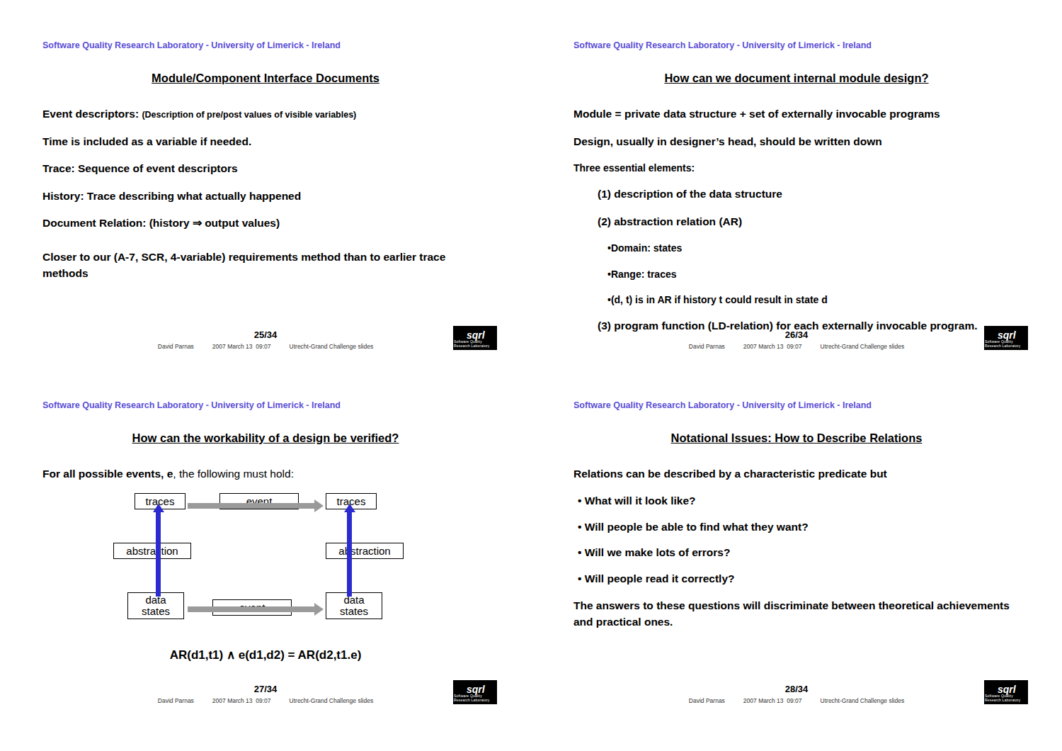Software Quality Research Laboratory - University of Limerick - Ireland
Module/Component Interface Documents
Event descriptors: (Description of pre/post values of visible variables)
Time is included as a variable if needed.
Trace: Sequence of event descriptors
History: Trace describing what actually happened
Document Relation: (history ⇒ output values)
Closer to our (A-7, SCR, 4-variable) requirements method than to earlier trace methods
25/34
David Parnas 2007 March 13 09:07 Utrecht-Grand Challenge slides
Software Quality Research Laboratory
Software Quality Research Laboratory - University of Limerick - Ireland
How can we document internal module design?
Module = private data structure + set of externally invocable programs
Design, usually in designer’s head, should be written down
Three essential elements:
(1) description of the data structure
(2) abstraction relation (AR)
•Domain: states
•Range: traces
•(d, t) is in AR if history t could result in state d
(3) program function (LD-relation) for each externally invocable program.
26/34
David Parnas 2007 March 13 09:07 Utrecht-Grand Challenge slides
Software Quality Research Laboratory
Software Quality Research Laboratory - University of Limerick - Ireland
How can the workability of a design be verified?
For all possible events, e, the following must hold:
traces
traces
abstraction
abstraction
data
states
data
states
event
event
AR(d1,t1) ∧ e(d1,d2) = AR(d2,t1.e)
27/34
David Parnas 2007 March 13 09:07 Utrecht-Grand Challenge slides
Software Quality Research Laboratory
Software Quality Research Laboratory - University of Limerick - Ireland
Notational Issues: How to Describe Relations
Relations can be described by a characteristic predicate but
What will it look like?
Will people be able to find what they want?
Will we make lots of errors?
Will people read it correctly?
The answers to these questions will discriminate between theoretical achievements and practical ones.
28/34
David Parnas 2007 March 13 09:07 Utrecht-Grand Challenge slides
Software Quality Research Laboratory